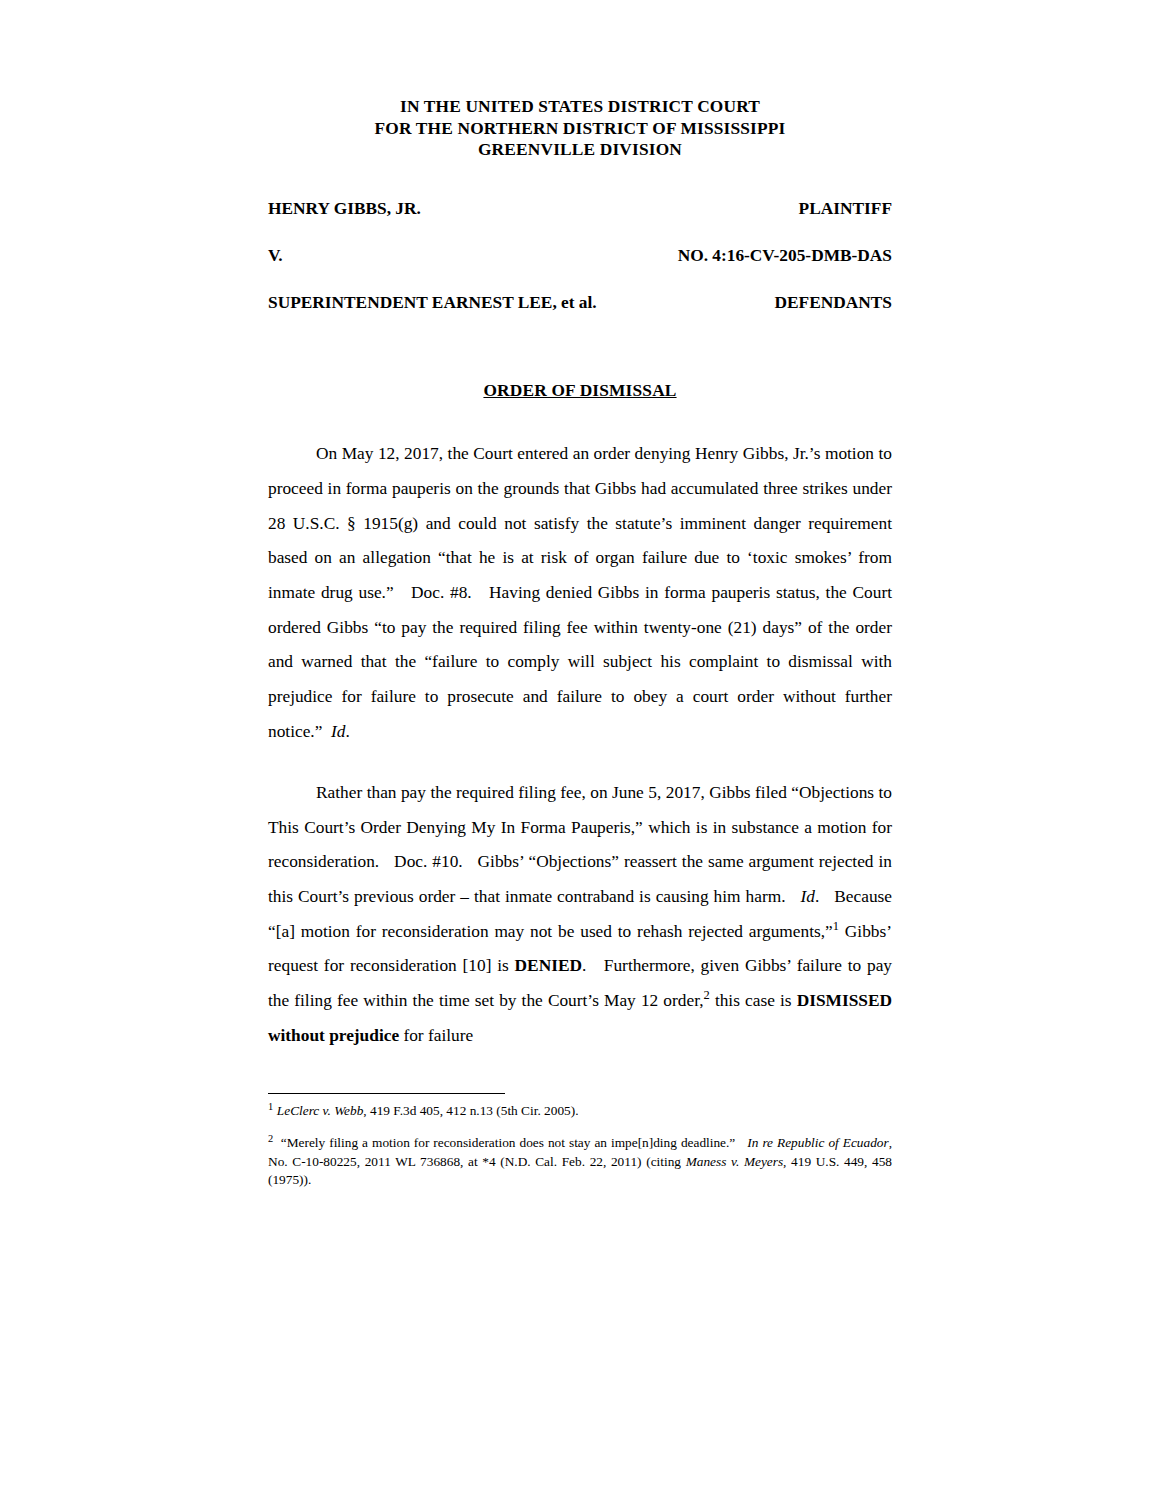IN THE UNITED STATES DISTRICT COURT
FOR THE NORTHERN DISTRICT OF MISSISSIPPI
GREENVILLE DIVISION
| HENRY GIBBS, JR. | PLAINTIFF |
| V. | NO. 4:16-CV-205-DMB-DAS |
| SUPERINTENDENT EARNEST LEE, et al. | DEFENDANTS |
ORDER OF DISMISSAL
On May 12, 2017, the Court entered an order denying Henry Gibbs, Jr.’s motion to proceed in forma pauperis on the grounds that Gibbs had accumulated three strikes under 28 U.S.C. § 1915(g) and could not satisfy the statute’s imminent danger requirement based on an allegation “that he is at risk of organ failure due to ‘toxic smokes’ from inmate drug use.” Doc. #8. Having denied Gibbs in forma pauperis status, the Court ordered Gibbs “to pay the required filing fee within twenty-one (21) days” of the order and warned that the “failure to comply will subject his complaint to dismissal with prejudice for failure to prosecute and failure to obey a court order without further notice.” Id.
Rather than pay the required filing fee, on June 5, 2017, Gibbs filed “Objections to This Court’s Order Denying My In Forma Pauperis,” which is in substance a motion for reconsideration. Doc. #10. Gibbs’ “Objections” reassert the same argument rejected in this Court’s previous order – that inmate contraband is causing him harm. Id. Because “[a] motion for reconsideration may not be used to rehash rejected arguments,”1 Gibbs’ request for reconsideration [10] is DENIED. Furthermore, given Gibbs’ failure to pay the filing fee within the time set by the Court’s May 12 order,2 this case is DISMISSED without prejudice for failure
1 LeClerc v. Webb, 419 F.3d 405, 412 n.13 (5th Cir. 2005).
2 “Merely filing a motion for reconsideration does not stay an impe[n]ding deadline.” In re Republic of Ecuador, No. C-10-80225, 2011 WL 736868, at *4 (N.D. Cal. Feb. 22, 2011) (citing Maness v. Meyers, 419 U.S. 449, 458 (1975)).